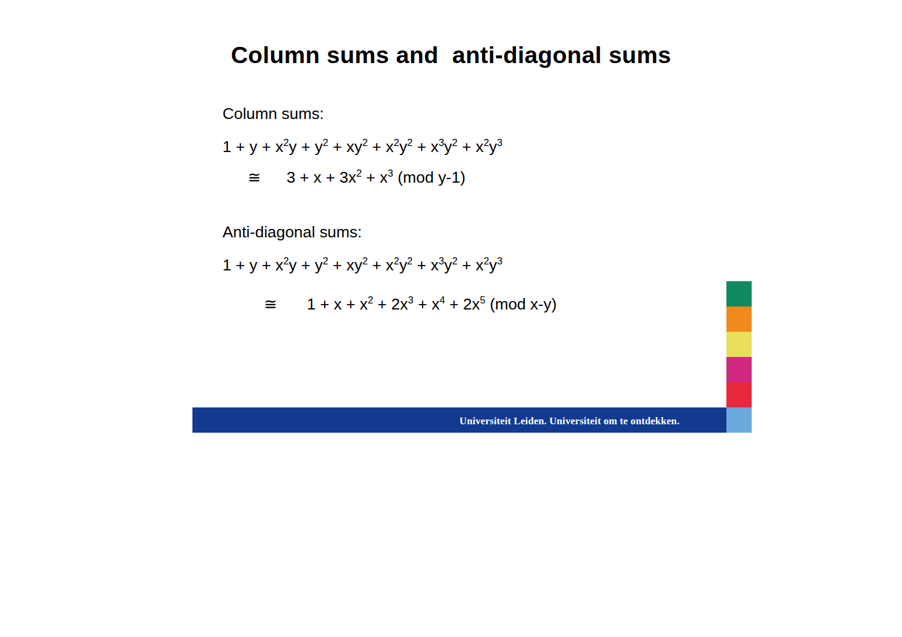Column sums and anti-diagonal sums
Column sums:
1 + y + x2y + y2 + xy2 + x2y2 + x3y2 + x2y3
≅ 3 + x + 3x2 + x3 (mod y-1)
Anti-diagonal sums:
1 + y + x2y + y2 + xy2 + x2y2 + x3y2 + x2y3
≅ 1 + x + x2 + 2x3 + x4 + 2x5 (mod x-y)
Universiteit Leiden. Universiteit om te ontdekken.